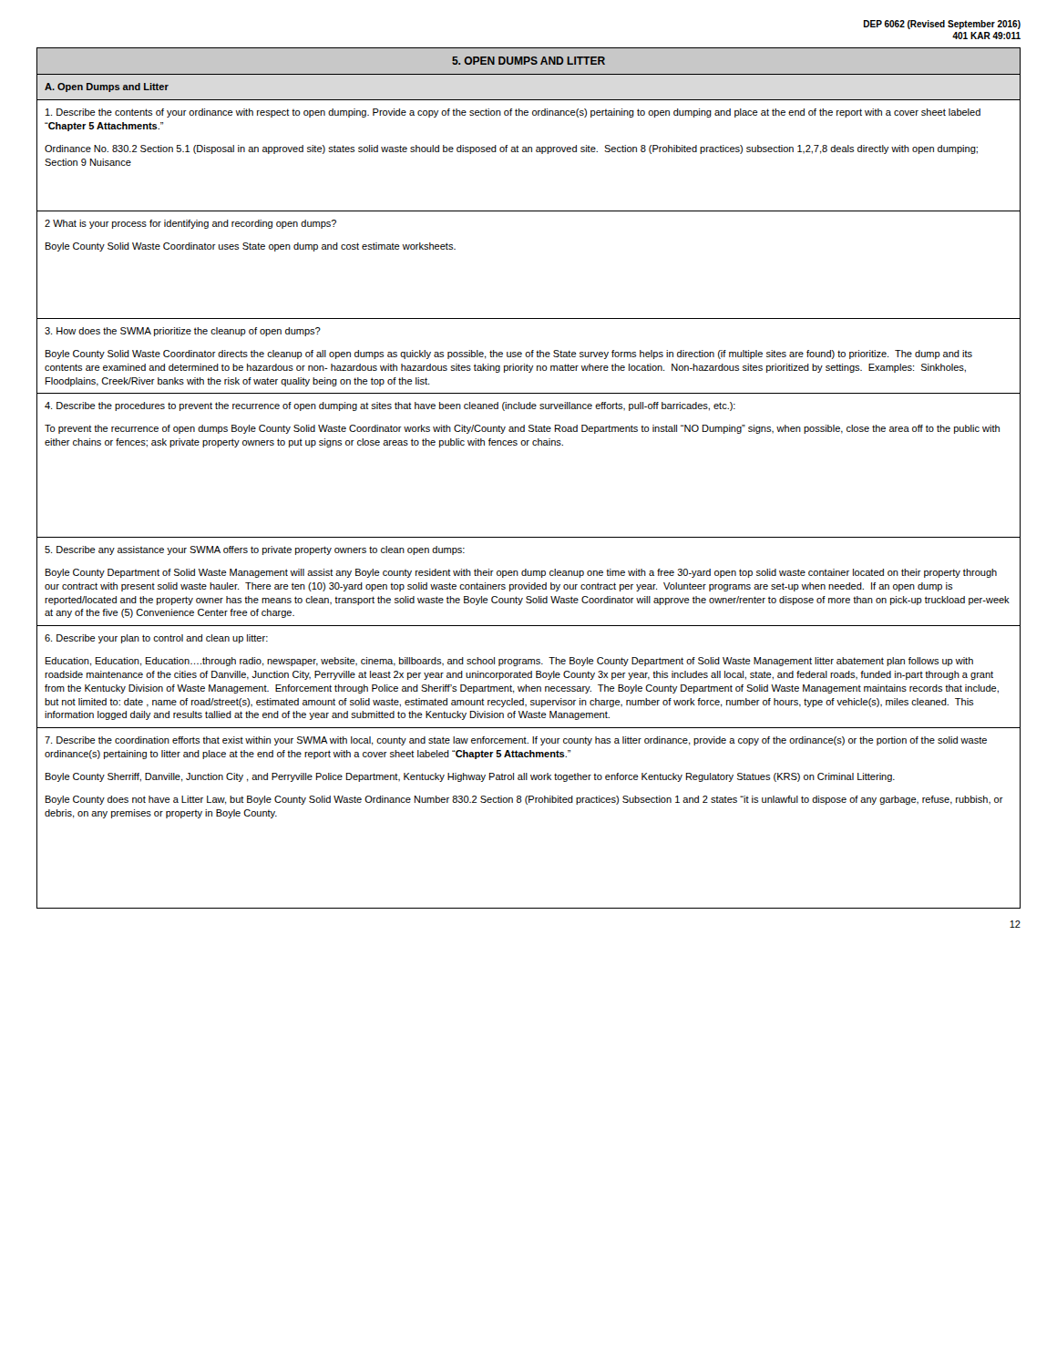DEP 6062 (Revised September 2016)
401 KAR 49:011
| 5. OPEN DUMPS AND LITTER |
| A. Open Dumps and Litter |
| 1. Describe the contents of your ordinance with respect to open dumping. Provide a copy of the section of the ordinance(s) pertaining to open dumping and place at the end of the report with a cover sheet labeled “ Chapter 5 Attachments .” Ordinance No. 830.2 Section 5.1 (Disposal in an approved site) states solid waste should be disposed of at an approved site. Section 8 (Prohibited practices) subsection 1,2,7,8 deals directly with open dumping; Section 9 Nuisance |
| 2 What is your process for identifying and recording open dumps? Boyle County Solid Waste Coordinator uses State open dump and cost estimate worksheets. |
| 3. How does the SWMA prioritize the cleanup of open dumps? Boyle County Solid Waste Coordinator directs the cleanup of all open dumps as quickly as possible, the use of the State survey forms helps in direction (if multiple sites are found) to prioritize. The dump and its contents are examined and determined to be hazardous or non- hazardous with hazardous sites taking priority no matter where the location. Non-hazardous sites prioritized by settings. Examples: Sinkholes, Floodplains, Creek/River banks with the risk of water quality being on the top of the list. |
| 4. Describe the procedures to prevent the recurrence of open dumping at sites that have been cleaned (include surveillance efforts, pull-off barricades, etc.): To prevent the recurrence of open dumps Boyle County Solid Waste Coordinator works with City/County and State Road Departments to install “NO Dumping” signs, when possible, close the area off to the public with either chains or fences; ask private property owners to put up signs or close areas to the public with fences or chains. |
| 5. Describe any assistance your SWMA offers to private property owners to clean open dumps: Boyle County Department of Solid Waste Management will assist any Boyle county resident with their open dump cleanup one time with a free 30-yard open top solid waste container located on their property through our contract with present solid waste hauler. There are ten (10) 30-yard open top solid waste containers provided by our contract per year. Volunteer programs are set-up when needed. If an open dump is reported/located and the property owner has the means to clean, transport the solid waste the Boyle County Solid Waste Coordinator will approve the owner/renter to dispose of more than on pick-up truckload per-week at any of the five (5) Convenience Center free of charge. |
| 6. Describe your plan to control and clean up litter: Education, Education, Education….through radio, newspaper, website, cinema, billboards, and school programs. The Boyle County Department of Solid Waste Management litter abatement plan follows up with roadside maintenance of the cities of Danville, Junction City, Perryville at least 2x per year and unincorporated Boyle County 3x per year, this includes all local, state, and federal roads, funded in-part through a grant from the Kentucky Division of Waste Management. Enforcement through Police and Sheriff’s Department, when necessary. The Boyle County Department of Solid Waste Management maintains records that include, but not limited to: date , name of road/street(s), estimated amount of solid waste, estimated amount recycled, supervisor in charge, number of work force, number of hours, type of vehicle(s), miles cleaned. This information logged daily and results tallied at the end of the year and submitted to the Kentucky Division of Waste Management. |
| 7. Describe the coordination efforts that exist within your SWMA with local, county and state law enforcement. If your county has a litter ordinance, provide a copy of the ordinance(s) or the portion of the solid waste ordinance(s) pertaining to litter and place at the end of the report with a cover sheet labeled “ Chapter 5 Attachments .” Boyle County Sherriff, Danville, Junction City , and Perryville Police Department, Kentucky Highway Patrol all work together to enforce Kentucky Regulatory Statues (KRS) on Criminal Littering. Boyle County does not have a Litter Law, but Boyle County Solid Waste Ordinance Number 830.2 Section 8 (Prohibited practices) Subsection 1 and 2 states “it is unlawful to dispose of any garbage, refuse, rubbish, or debris, on any premises or property in Boyle County. |
12